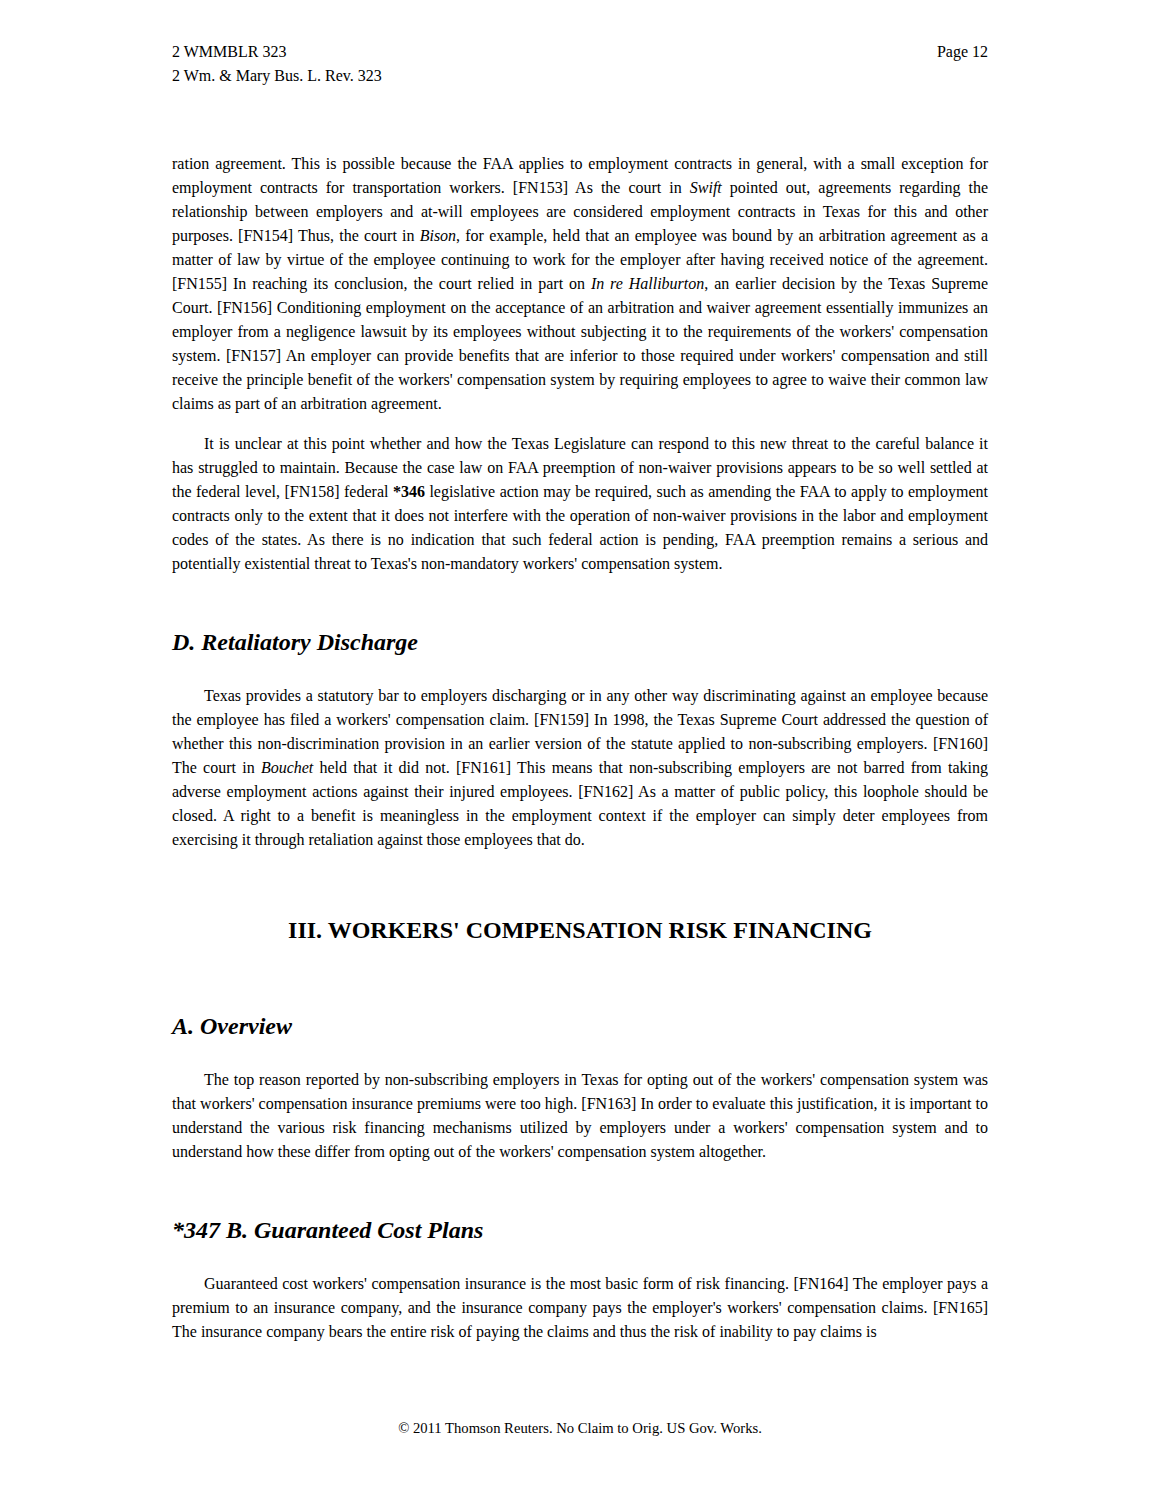2 WMMBLR 323
2 Wm. & Mary Bus. L. Rev. 323
Page 12
ration agreement. This is possible because the FAA applies to employment contracts in general, with a small exception for employment contracts for transportation workers. [FN153] As the court in Swift pointed out, agreements regarding the relationship between employers and at-will employees are considered employment contracts in Texas for this and other purposes. [FN154] Thus, the court in Bison, for example, held that an employee was bound by an arbitration agreement as a matter of law by virtue of the employee continuing to work for the employer after having received notice of the agreement. [FN155] In reaching its conclusion, the court relied in part on In re Halliburton, an earlier decision by the Texas Supreme Court. [FN156] Conditioning employment on the acceptance of an arbitration and waiver agreement essentially immunizes an employer from a negligence lawsuit by its employees without subjecting it to the requirements of the workers' compensation system. [FN157] An employer can provide benefits that are inferior to those required under workers' compensation and still receive the principle benefit of the workers' compensation system by requiring employees to agree to waive their common law claims as part of an arbitration agreement.
It is unclear at this point whether and how the Texas Legislature can respond to this new threat to the careful balance it has struggled to maintain. Because the case law on FAA preemption of non-waiver provisions appears to be so well settled at the federal level, [FN158] federal *346 legislative action may be required, such as amending the FAA to apply to employment contracts only to the extent that it does not interfere with the operation of non-waiver provisions in the labor and employment codes of the states. As there is no indication that such federal action is pending, FAA preemption remains a serious and potentially existential threat to Texas's non-mandatory workers' compensation system.
D. Retaliatory Discharge
Texas provides a statutory bar to employers discharging or in any other way discriminating against an employee because the employee has filed a workers' compensation claim. [FN159] In 1998, the Texas Supreme Court addressed the question of whether this non-discrimination provision in an earlier version of the statute applied to non-subscribing employers. [FN160] The court in Bouchet held that it did not. [FN161] This means that non-subscribing employers are not barred from taking adverse employment actions against their injured employees. [FN162] As a matter of public policy, this loophole should be closed. A right to a benefit is meaningless in the employment context if the employer can simply deter employees from exercising it through retaliation against those employees that do.
III. WORKERS' COMPENSATION RISK FINANCING
A. Overview
The top reason reported by non-subscribing employers in Texas for opting out of the workers' compensation system was that workers' compensation insurance premiums were too high. [FN163] In order to evaluate this justification, it is important to understand the various risk financing mechanisms utilized by employers under a workers' compensation system and to understand how these differ from opting out of the workers' compensation system altogether.
*347 B. Guaranteed Cost Plans
Guaranteed cost workers' compensation insurance is the most basic form of risk financing. [FN164] The employer pays a premium to an insurance company, and the insurance company pays the employer's workers' compensation claims. [FN165] The insurance company bears the entire risk of paying the claims and thus the risk of inability to pay claims is
© 2011 Thomson Reuters. No Claim to Orig. US Gov. Works.